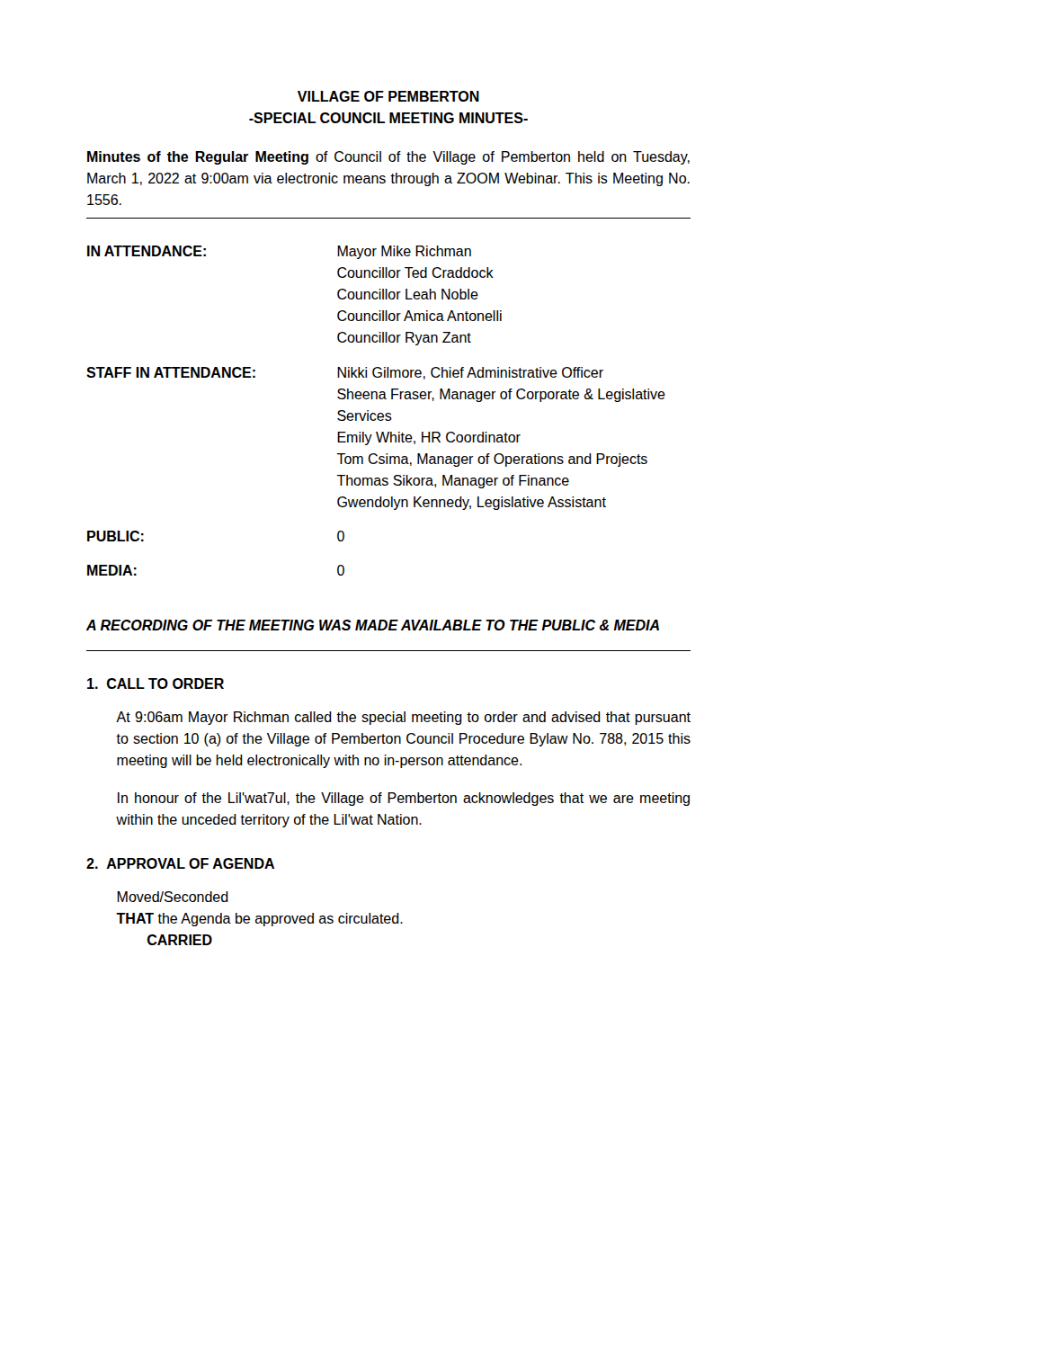VILLAGE OF PEMBERTON
-SPECIAL COUNCIL MEETING MINUTES-
Minutes of the Regular Meeting of Council of the Village of Pemberton held on Tuesday, March 1, 2022 at 9:00am via electronic means through a ZOOM Webinar. This is Meeting No. 1556.
| IN ATTENDANCE: | Mayor Mike Richman Councillor Ted Craddock Councillor Leah Noble Councillor Amica Antonelli Councillor Ryan Zant |
| STAFF IN ATTENDANCE: | Nikki Gilmore, Chief Administrative Officer Sheena Fraser, Manager of Corporate & Legislative Services Emily White, HR Coordinator Tom Csima, Manager of Operations and Projects Thomas Sikora, Manager of Finance Gwendolyn Kennedy, Legislative Assistant |
| PUBLIC: | 0 |
| MEDIA: | 0 |
A RECORDING OF THE MEETING WAS MADE AVAILABLE TO THE PUBLIC & MEDIA
1. CALL TO ORDER
At 9:06am Mayor Richman called the special meeting to order and advised that pursuant to section 10 (a) of the Village of Pemberton Council Procedure Bylaw No. 788, 2015 this meeting will be held electronically with no in-person attendance.
In honour of the Lil'wat7ul, the Village of Pemberton acknowledges that we are meeting within the unceded territory of the Lil'wat Nation.
2. APPROVAL OF AGENDA
Moved/Seconded
THAT the Agenda be approved as circulated. CARRIED